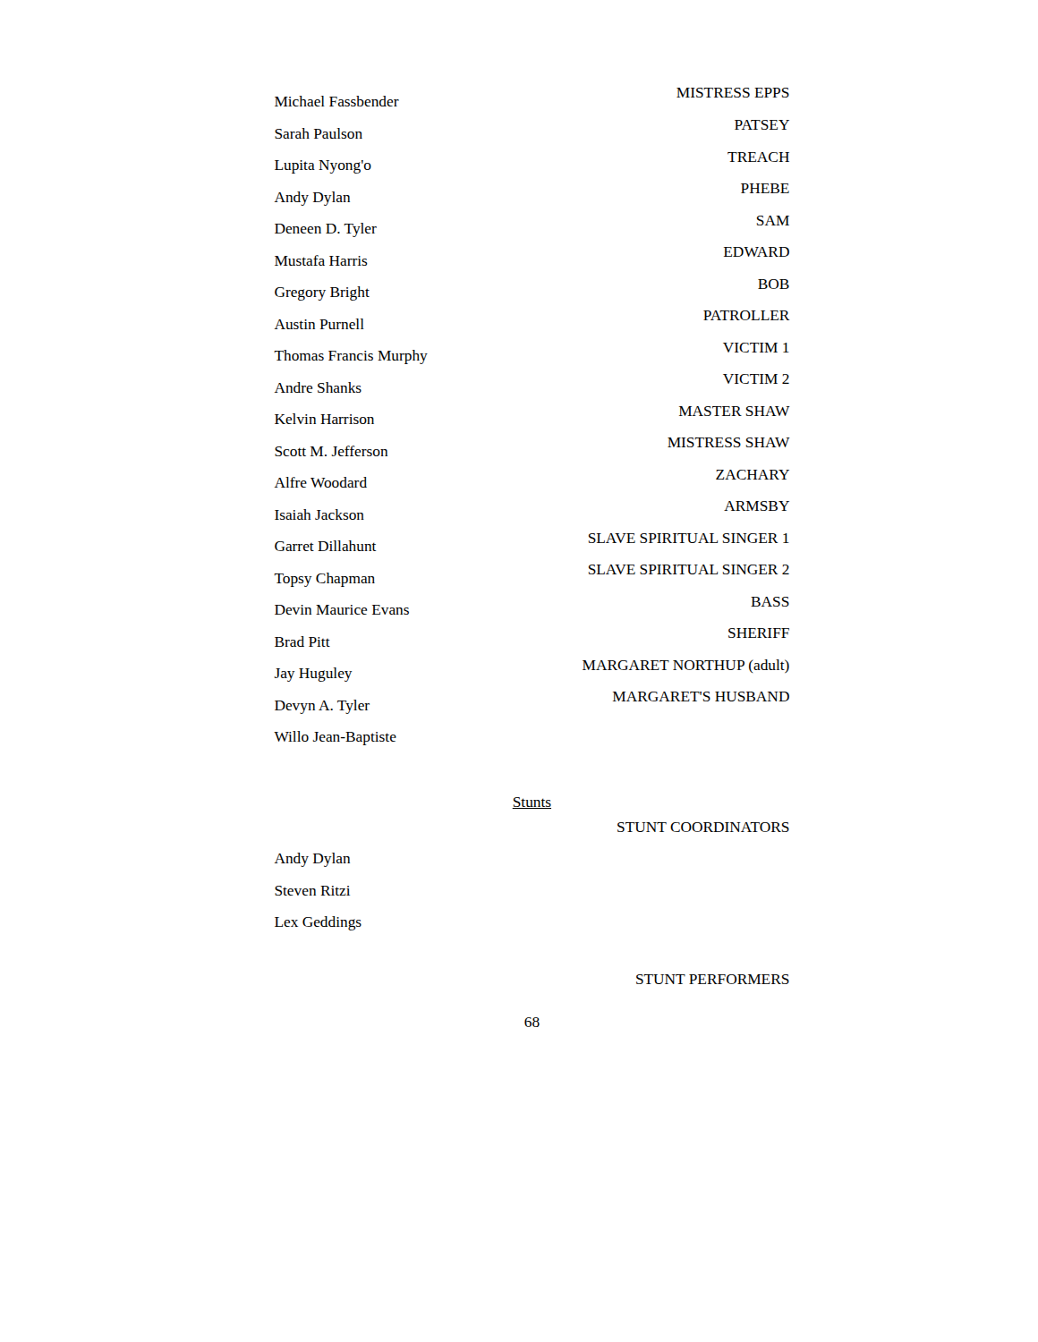| Michael Fassbender | MISTRESS EPPS |
| Sarah Paulson | PATSEY |
| Lupita Nyong'o | TREACH |
| Andy Dylan | PHEBE |
| Deneen D. Tyler | SAM |
| Mustafa Harris | EDWARD |
| Gregory Bright | BOB |
| Austin Purnell | PATROLLER |
| Thomas Francis Murphy | VICTIM 1 |
| Andre Shanks | VICTIM 2 |
| Kelvin Harrison | MASTER SHAW |
| Scott M. Jefferson | MISTRESS SHAW |
| Alfre Woodard | ZACHARY |
| Isaiah Jackson | ARMSBY |
| Garret Dillahunt | SLAVE SPIRITUAL SINGER 1 |
| Topsy Chapman | SLAVE SPIRITUAL SINGER 2 |
| Devin Maurice Evans | BASS |
| Brad Pitt | SHERIFF |
| Jay Huguley | MARGARET NORTHUP (adult) |
| Devyn A. Tyler | MARGARET'S HUSBAND |
| Willo Jean-Baptiste | |
Stunts
STUNT COORDINATORS
Andy Dylan
Steven Ritzi
Lex Geddings
STUNT PERFORMERS
68